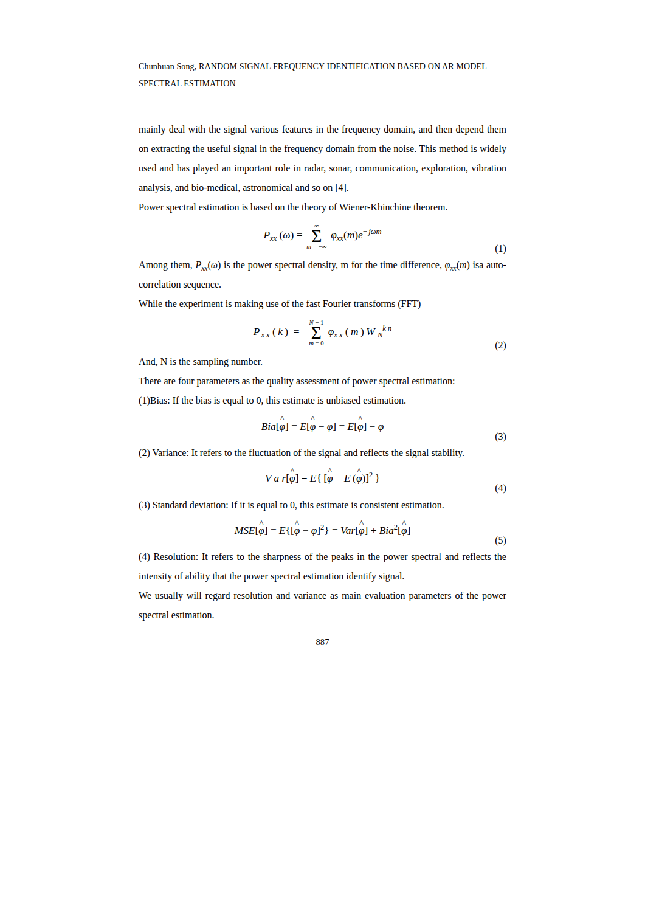Chunhuan Song, RANDOM SIGNAL FREQUENCY IDENTIFICATION BASED ON AR MODEL SPECTRAL ESTIMATION
mainly deal with the signal various features in the frequency domain, and then depend them on extracting the useful signal in the frequency domain from the noise. This method is widely used and has played an important role in radar, sonar, communication, exploration, vibration analysis, and bio-medical, astronomical and so on [4].
Power spectral estimation is based on the theory of Wiener-Khinchine theorem.
Pxx (ω) = ∞ Σ m = −∞ φxx(m)e− jωm
(1)
Among them, Pxx(ω) is the power spectral density, m for the time difference, φxx(m) isa auto-correlation sequence.
While the experiment is making use of the fast Fourier transforms (FFT)
Px x ( k ) = N − 1 Σ m = 0 φx x ( m ) W Nk n
(2)
And, N is the sampling number.
There are four parameters as the quality assessment of power spectral estimation:
(1)Bias: If the bias is equal to 0, this estimate is unbiased estimation.
Bia[^φ] = E[^φ − φ] = E[^φ] − φ
(3)
(2) Variance: It refers to the fluctuation of the signal and reflects the signal stability.
V a r[^φ] = E{ [^φ − E (^φ)]2 }
(4)
(3) Standard deviation: If it is equal to 0, this estimate is consistent estimation.
MSE[^φ] = E{[^φ − φ]2} = Var[^φ] + Bia2[^φ]
(5)
(4) Resolution: It refers to the sharpness of the peaks in the power spectral and reflects the intensity of ability that the power spectral estimation identify signal.
We usually will regard resolution and variance as main evaluation parameters of the power spectral estimation.
887